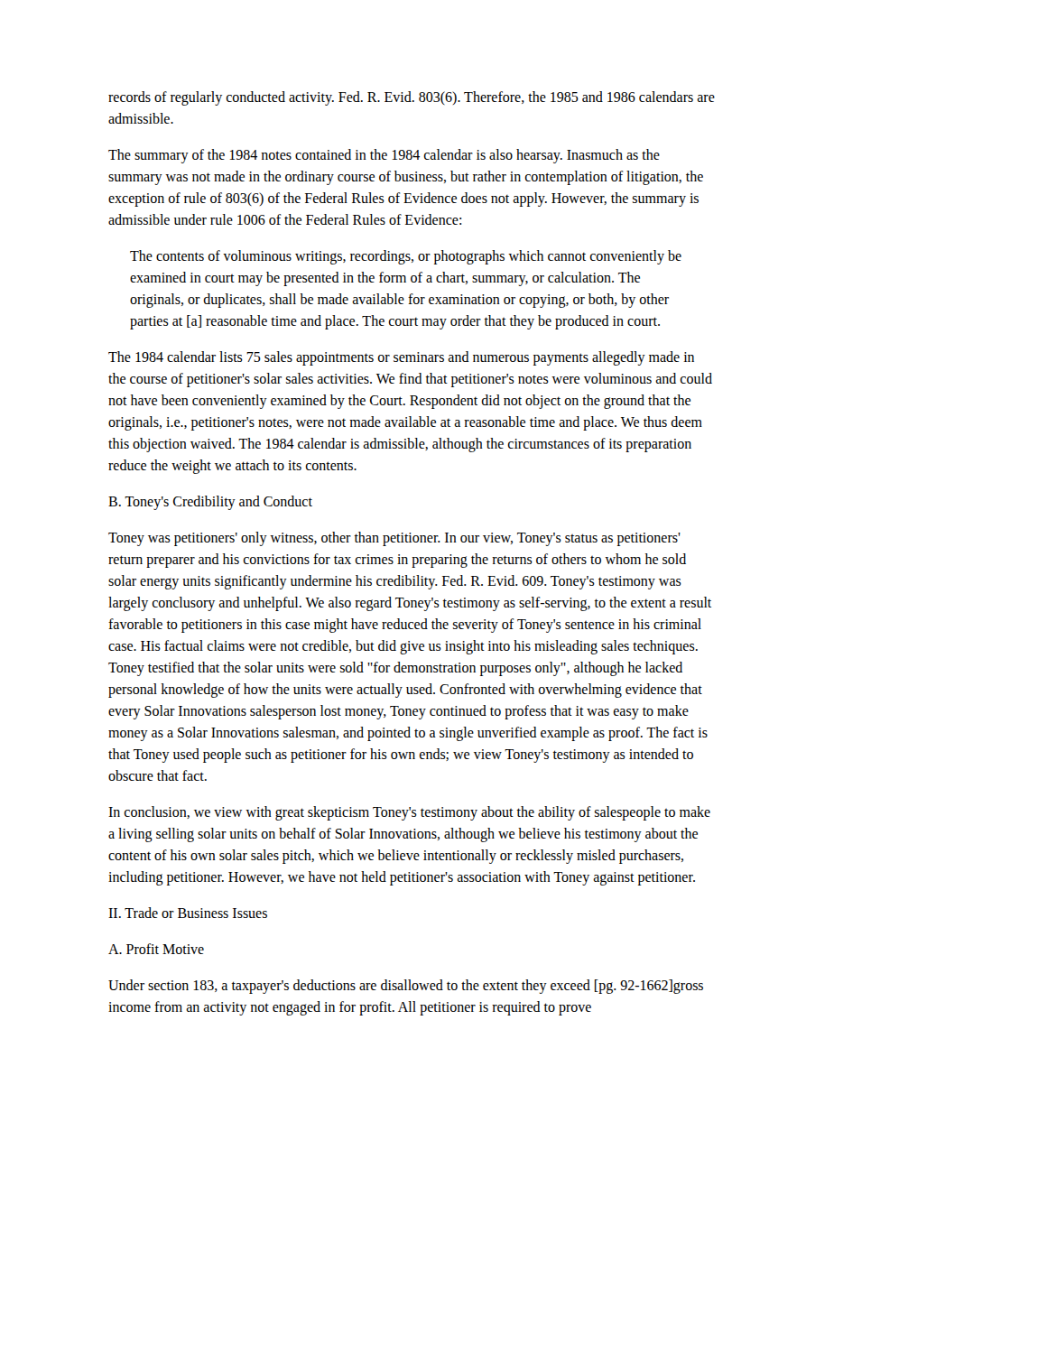records of regularly conducted activity. Fed. R. Evid. 803(6). Therefore, the 1985 and 1986 calendars are admissible.
The summary of the 1984 notes contained in the 1984 calendar is also hearsay. Inasmuch as the summary was not made in the ordinary course of business, but rather in contemplation of litigation, the exception of rule of 803(6) of the Federal Rules of Evidence does not apply. However, the summary is admissible under rule 1006 of the Federal Rules of Evidence:
The contents of voluminous writings, recordings, or photographs which cannot conveniently be examined in court may be presented in the form of a chart, summary, or calculation. The originals, or duplicates, shall be made available for examination or copying, or both, by other parties at [a] reasonable time and place. The court may order that they be produced in court.
The 1984 calendar lists 75 sales appointments or seminars and numerous payments allegedly made in the course of petitioner's solar sales activities. We find that petitioner's notes were voluminous and could not have been conveniently examined by the Court. Respondent did not object on the ground that the originals, i.e., petitioner's notes, were not made available at a reasonable time and place. We thus deem this objection waived. The 1984 calendar is admissible, although the circumstances of its preparation reduce the weight we attach to its contents.
B. Toney's Credibility and Conduct
Toney was petitioners' only witness, other than petitioner. In our view, Toney's status as petitioners' return preparer and his convictions for tax crimes in preparing the returns of others to whom he sold solar energy units significantly undermine his credibility. Fed. R. Evid. 609. Toney's testimony was largely conclusory and unhelpful. We also regard Toney's testimony as self-serving, to the extent a result favorable to petitioners in this case might have reduced the severity of Toney's sentence in his criminal case. His factual claims were not credible, but did give us insight into his misleading sales techniques. Toney testified that the solar units were sold "for demonstration purposes only", although he lacked personal knowledge of how the units were actually used. Confronted with overwhelming evidence that every Solar Innovations salesperson lost money, Toney continued to profess that it was easy to make money as a Solar Innovations salesman, and pointed to a single unverified example as proof. The fact is that Toney used people such as petitioner for his own ends; we view Toney's testimony as intended to obscure that fact.
In conclusion, we view with great skepticism Toney's testimony about the ability of salespeople to make a living selling solar units on behalf of Solar Innovations, although we believe his testimony about the content of his own solar sales pitch, which we believe intentionally or recklessly misled purchasers, including petitioner. However, we have not held petitioner's association with Toney against petitioner.
II. Trade or Business Issues
A. Profit Motive
Under section 183, a taxpayer's deductions are disallowed to the extent they exceed [pg. 92-1662] gross income from an activity not engaged in for profit. All petitioner is required to prove